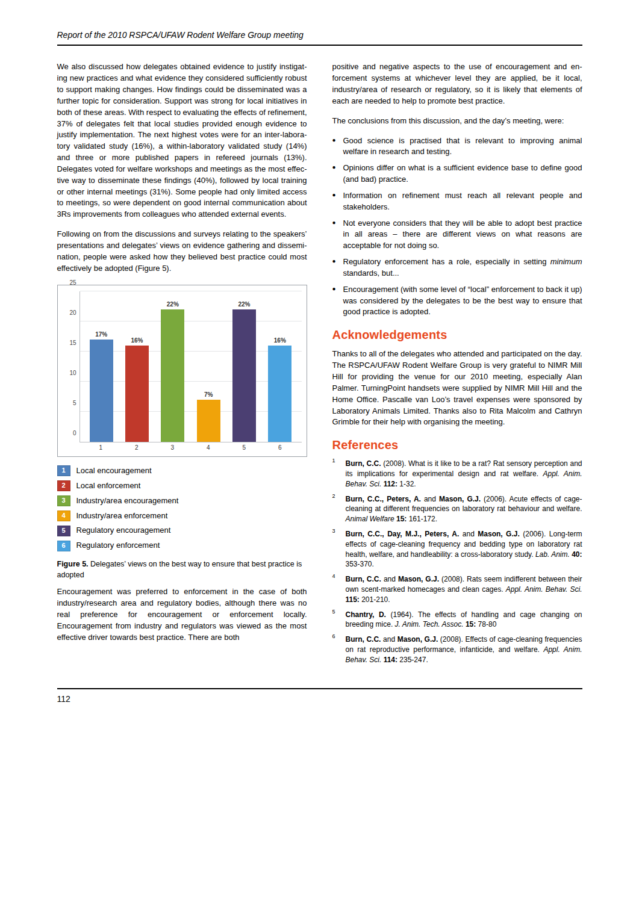Report of the 2010 RSPCA/UFAW Rodent Welfare Group meeting
We also discussed how delegates obtained evidence to justify instigating new practices and what evidence they considered sufficiently robust to support making changes. How findings could be disseminated was a further topic for consideration. Support was strong for local initiatives in both of these areas. With respect to evaluating the effects of refinement, 37% of delegates felt that local studies provided enough evidence to justify implementation. The next highest votes were for an inter-laboratory validated study (16%), a within-laboratory validated study (14%) and three or more published papers in refereed journals (13%). Delegates voted for welfare workshops and meetings as the most effective way to disseminate these findings (40%), followed by local training or other internal meetings (31%). Some people had only limited access to meetings, so were dependent on good internal communication about 3Rs improvements from colleagues who attended external events.
Following on from the discussions and surveys relating to the speakers’ presentations and delegates’ views on evidence gathering and dissemination, people were asked how they believed best practice could most effectively be adopted (Figure 5).
0
5
10
15
20
25
17%
16%
22%
7%
22%
16%
1
2
3
4
5
6
1
Local encouragement
2
Local enforcement
3
Industry/area encouragement
4
Industry/area enforcement
5
Regulatory encouragement
6
Regulatory enforcement
Figure 5. Delegates’ views on the best way to ensure that best practice is adopted
Encouragement was preferred to enforcement in the case of both industry/research area and regulatory bodies, although there was no real preference for encouragement or enforcement locally. Encouragement from industry and regulators was viewed as the most effective driver towards best practice. There are both
positive and negative aspects to the use of encouragement and enforcement systems at whichever level they are applied, be it local, industry/area of research or regulatory, so it is likely that elements of each are needed to help to promote best practice.
The conclusions from this discussion, and the day’s meeting, were:
Good science is practised that is relevant to improving animal welfare in research and testing.
Opinions differ on what is a sufficient evidence base to define good (and bad) practice.
Information on refinement must reach all relevant people and stakeholders.
Not everyone considers that they will be able to adopt best practice in all areas – there are different views on what reasons are acceptable for not doing so.
Regulatory enforcement has a role, especially in setting minimum standards, but...
Encouragement (with some level of “local” enforcement to back it up) was considered by the delegates to be the best way to ensure that good practice is adopted.
Acknowledgements
Thanks to all of the delegates who attended and participated on the day. The RSPCA/UFAW Rodent Welfare Group is very grateful to NIMR Mill Hill for providing the venue for our 2010 meeting, especially Alan Palmer. TurningPoint handsets were supplied by NIMR Mill Hill and the Home Office. Pascalle van Loo’s travel expenses were sponsored by Laboratory Animals Limited. Thanks also to Rita Malcolm and Cathryn Grimble for their help with organising the meeting.
References
Burn, C.C. (2008). What is it like to be a rat? Rat sensory perception and its implications for experimental design and rat welfare. Appl. Anim. Behav. Sci. 112: 1-32.
Burn, C.C., Peters, A. and Mason, G.J. (2006). Acute effects of cage-cleaning at different frequencies on laboratory rat behaviour and welfare. Animal Welfare 15: 161-172.
Burn, C.C., Day, M.J., Peters, A. and Mason, G.J. (2006). Long-term effects of cage-cleaning frequency and bedding type on laboratory rat health, welfare, and handleability: a cross-laboratory study. Lab. Anim. 40: 353-370.
Burn, C.C. and Mason, G.J. (2008). Rats seem indifferent between their own scent-marked homecages and clean cages. Appl. Anim. Behav. Sci. 115: 201-210.
Chantry, D. (1964). The effects of handling and cage changing on breeding mice. J. Anim. Tech. Assoc. 15: 78-80
Burn, C.C. and Mason, G.J. (2008). Effects of cage-cleaning frequencies on rat reproductive performance, infanticide, and welfare. Appl. Anim. Behav. Sci. 114: 235-247.
112